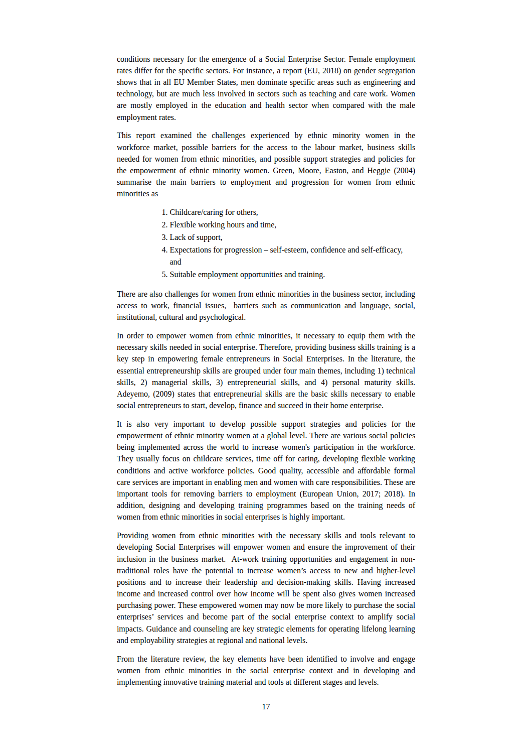conditions necessary for the emergence of a Social Enterprise Sector. Female employment rates differ for the specific sectors. For instance, a report (EU, 2018) on gender segregation shows that in all EU Member States, men dominate specific areas such as engineering and technology, but are much less involved in sectors such as teaching and care work. Women are mostly employed in the education and health sector when compared with the male employment rates.
This report examined the challenges experienced by ethnic minority women in the workforce market, possible barriers for the access to the labour market, business skills needed for women from ethnic minorities, and possible support strategies and policies for the empowerment of ethnic minority women. Green, Moore, Easton, and Heggie (2004) summarise the main barriers to employment and progression for women from ethnic minorities as
Childcare/caring for others,
Flexible working hours and time,
Lack of support,
Expectations for progression – self-esteem, confidence and self-efficacy, and
Suitable employment opportunities and training.
There are also challenges for women from ethnic minorities in the business sector, including access to work, financial issues, barriers such as communication and language, social, institutional, cultural and psychological.
In order to empower women from ethnic minorities, it necessary to equip them with the necessary skills needed in social enterprise. Therefore, providing business skills training is a key step in empowering female entrepreneurs in Social Enterprises. In the literature, the essential entrepreneurship skills are grouped under four main themes, including 1) technical skills, 2) managerial skills, 3) entrepreneurial skills, and 4) personal maturity skills. Adeyemo, (2009) states that entrepreneurial skills are the basic skills necessary to enable social entrepreneurs to start, develop, finance and succeed in their home enterprise.
It is also very important to develop possible support strategies and policies for the empowerment of ethnic minority women at a global level. There are various social policies being implemented across the world to increase women's participation in the workforce. They usually focus on childcare services, time off for caring, developing flexible working conditions and active workforce policies. Good quality, accessible and affordable formal care services are important in enabling men and women with care responsibilities. These are important tools for removing barriers to employment (European Union, 2017; 2018). In addition, designing and developing training programmes based on the training needs of women from ethnic minorities in social enterprises is highly important.
Providing women from ethnic minorities with the necessary skills and tools relevant to developing Social Enterprises will empower women and ensure the improvement of their inclusion in the business market. At-work training opportunities and engagement in non-traditional roles have the potential to increase women’s access to new and higher-level positions and to increase their leadership and decision-making skills. Having increased income and increased control over how income will be spent also gives women increased purchasing power. These empowered women may now be more likely to purchase the social enterprises’ services and become part of the social enterprise context to amplify social impacts. Guidance and counseling are key strategic elements for operating lifelong learning and employability strategies at regional and national levels.
From the literature review, the key elements have been identified to involve and engage women from ethnic minorities in the social enterprise context and in developing and implementing innovative training material and tools at different stages and levels.
17